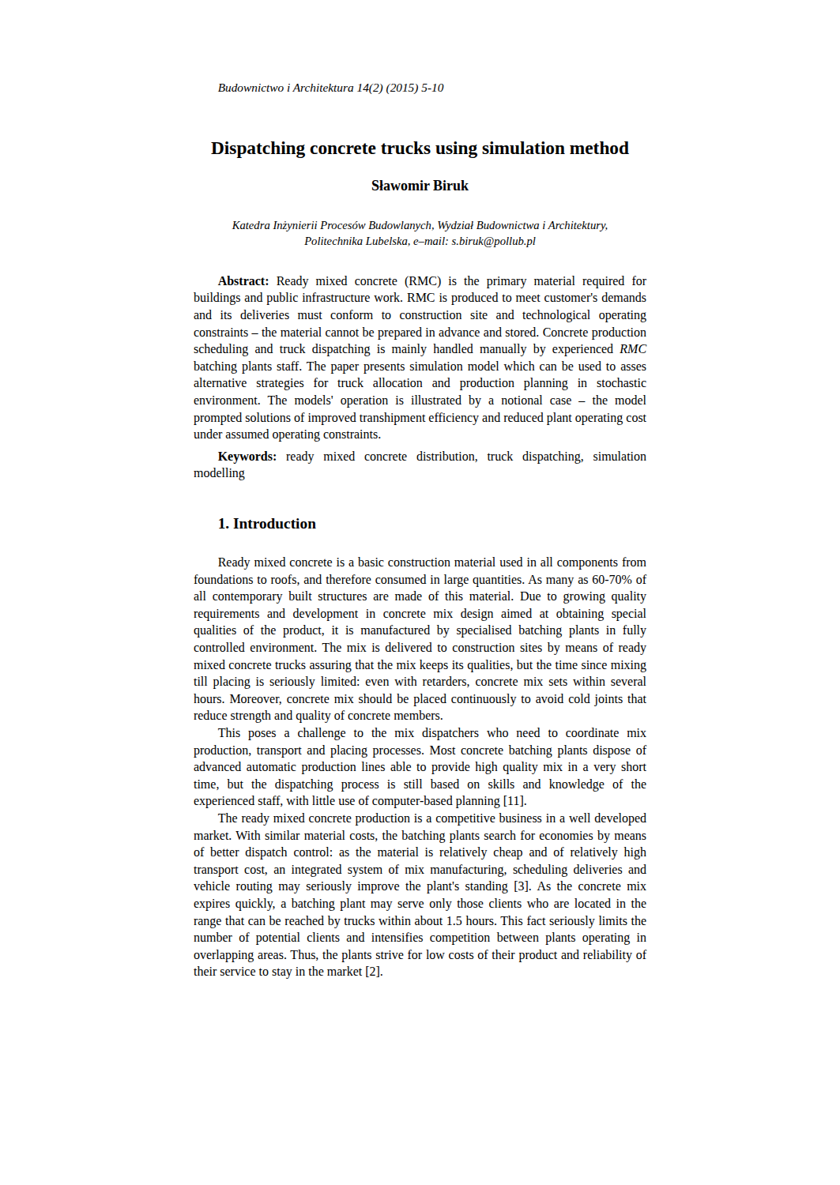Budownictwo i Architektura 14(2) (2015) 5-10
Dispatching concrete trucks using simulation method
Sławomir Biruk
Katedra Inżynierii Procesów Budowlanych, Wydział Budownictwa i Architektury,
Politechnika Lubelska, e–mail: s.biruk@pollub.pl
Abstract: Ready mixed concrete (RMC) is the primary material required for buildings and public infrastructure work. RMC is produced to meet customer's demands and its deliveries must conform to construction site and technological operating constraints – the material cannot be prepared in advance and stored. Concrete production scheduling and truck dispatching is mainly handled manually by experienced RMC batching plants staff. The paper presents simulation model which can be used to asses alternative strategies for truck allocation and production planning in stochastic environment. The models' operation is illustrated by a notional case – the model prompted solutions of improved transhipment efficiency and reduced plant operating cost under assumed operating constraints.
Keywords: ready mixed concrete distribution, truck dispatching, simulation modelling
1. Introduction
Ready mixed concrete is a basic construction material used in all components from foundations to roofs, and therefore consumed in large quantities. As many as 60-70% of all contemporary built structures are made of this material. Due to growing quality requirements and development in concrete mix design aimed at obtaining special qualities of the product, it is manufactured by specialised batching plants in fully controlled environment. The mix is delivered to construction sites by means of ready mixed concrete trucks assuring that the mix keeps its qualities, but the time since mixing till placing is seriously limited: even with retarders, concrete mix sets within several hours. Moreover, concrete mix should be placed continuously to avoid cold joints that reduce strength and quality of concrete members.
This poses a challenge to the mix dispatchers who need to coordinate mix production, transport and placing processes. Most concrete batching plants dispose of advanced automatic production lines able to provide high quality mix in a very short time, but the dispatching process is still based on skills and knowledge of the experienced staff, with little use of computer-based planning [11].
The ready mixed concrete production is a competitive business in a well developed market. With similar material costs, the batching plants search for economies by means of better dispatch control: as the material is relatively cheap and of relatively high transport cost, an integrated system of mix manufacturing, scheduling deliveries and vehicle routing may seriously improve the plant's standing [3]. As the concrete mix expires quickly, a batching plant may serve only those clients who are located in the range that can be reached by trucks within about 1.5 hours. This fact seriously limits the number of potential clients and intensifies competition between plants operating in overlapping areas. Thus, the plants strive for low costs of their product and reliability of their service to stay in the market [2].